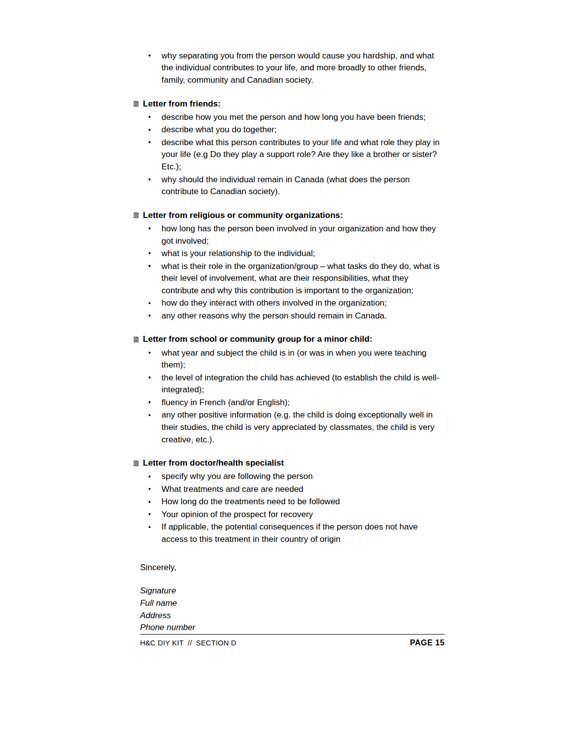why separating you from the person would cause you hardship, and what the individual contributes to your life, and more broadly to other friends, family, community and Canadian society.
🗎Letter from friends:
describe how you met the person and how long you have been friends;
describe what you do together;
describe what this person contributes to your life and what role they play in your life (e.g Do they play a support role? Are they like a brother or sister? Etc.);
why should the individual remain in Canada (what does the person contribute to Canadian society).
🗎Letter from religious or community organizations:
how long has the person been involved in your organization and how they got involved;
what is your relationship to the individual;
what is their role in the organization/group – what tasks do they do, what is their level of involvement, what are their responsibilities, what they contribute and why this contribution is important to the organization;
how do they interact with others involved in the organization;
any other reasons why the person should remain in Canada.
🗎Letter from school or community group for a minor child:
what year and subject the child is in (or was in when you were teaching them);
the level of integration the child has achieved (to establish the child is well-integrated);
fluency in French (and/or English);
any other positive information (e.g. the child is doing exceptionally well in their studies, the child is very appreciated by classmates, the child is very creative, etc.).
🗎Letter from doctor/health specialist
specify why you are following the person
What treatments and care are needed
How long do the treatments need to be followed
Your opinion of the prospect for recovery
If applicable, the potential consequences if the person does not have access to this treatment in their country of origin
Sincerely,
Signature
Full name
Address
Phone number
H&C DIY Kit//Section D
PAGE 15